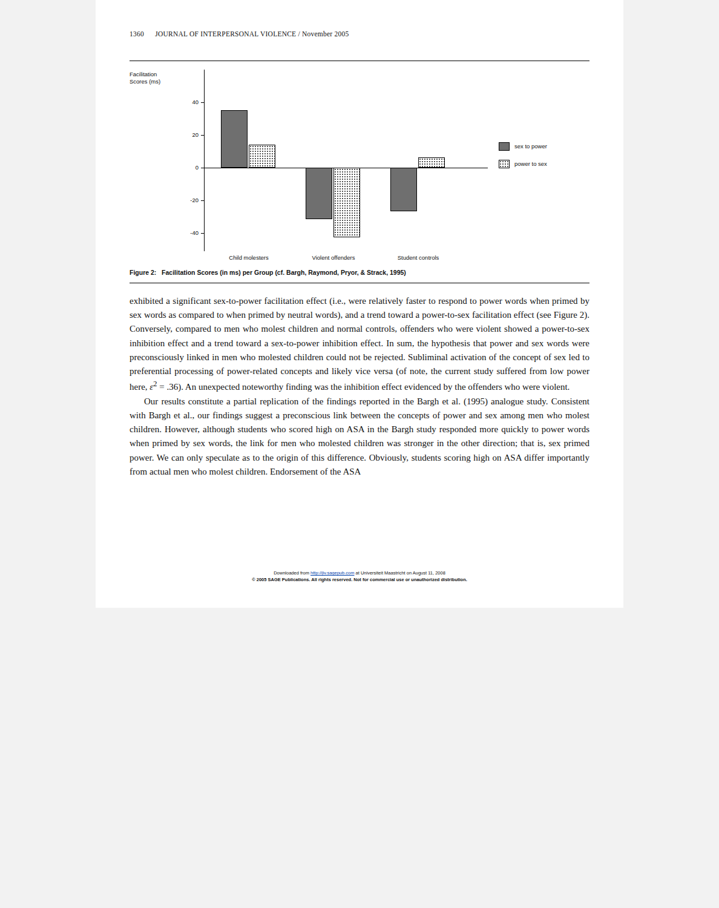1360 JOURNAL OF INTERPERSONAL VIOLENCE / November 2005
Facilitation
Scores (ms)
40 20 0 -20 -40
Child molesters Violent offenders Student controls
sex to power
power to sex
Figure 2: Facilitation Scores (in ms) per Group (cf. Bargh, Raymond, Pryor, & Strack, 1995)
exhibited a significant sex-to-power facilitation effect (i.e., were relatively faster to respond to power words when primed by sex words as compared to when primed by neutral words), and a trend toward a power-to-sex facilitation effect (see Figure 2). Conversely, compared to men who molest children and normal controls, offenders who were violent showed a power-to-sex inhibition effect and a trend toward a sex-to-power inhibition effect. In sum, the hypothesis that power and sex words were preconsciously linked in men who molested children could not be rejected. Subliminal activation of the concept of sex led to preferential processing of power-related concepts and likely vice versa (of note, the current study suffered from low power here, ε2 = .36). An unexpected noteworthy finding was the inhibition effect evidenced by the offenders who were violent.
Our results constitute a partial replication of the findings reported in the Bargh et al. (1995) analogue study. Consistent with Bargh et al., our findings suggest a preconscious link between the concepts of power and sex among men who molest children. However, although students who scored high on ASA in the Bargh study responded more quickly to power words when primed by sex words, the link for men who molested children was stronger in the other direction; that is, sex primed power. We can only speculate as to the origin of this difference. Obviously, students scoring high on ASA differ importantly from actual men who molest children. Endorsement of the ASA
Downloaded from http://jiv.sagepub.com at Universiteit Maastricht on August 11, 2008
© 2005 SAGE Publications. All rights reserved. Not for commercial use or unauthorized distribution.